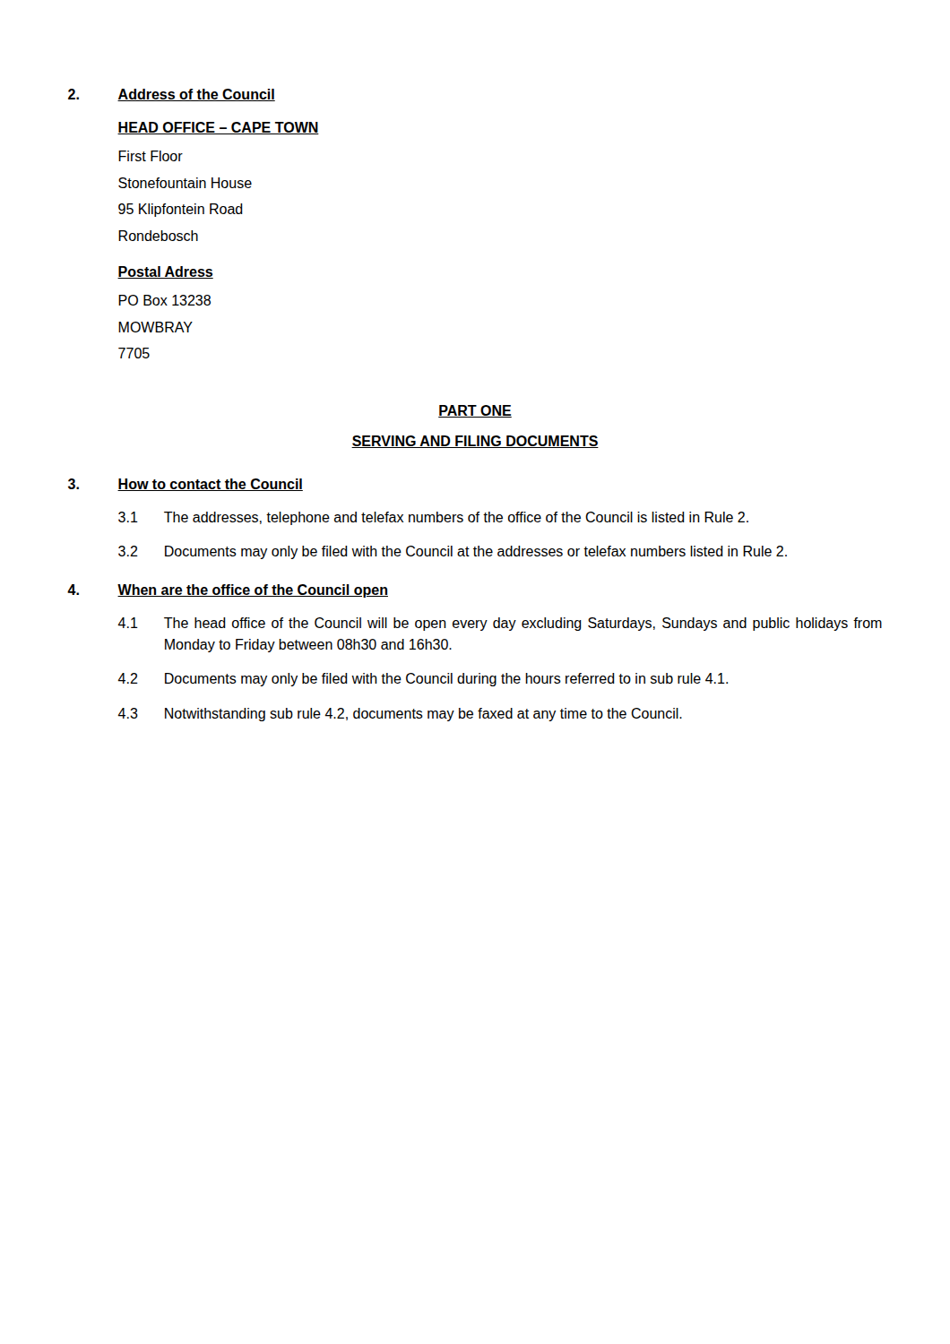2. Address of the Council
HEAD OFFICE – CAPE TOWN
First Floor
Stonefountain House
95 Klipfontein Road
Rondebosch
Postal Adress
PO Box 13238
MOWBRAY
7705
PART ONE
SERVING AND FILING DOCUMENTS
3. How to contact the Council
3.1 The addresses, telephone and telefax numbers of the office of the Council is listed in Rule 2.
3.2 Documents may only be filed with the Council at the addresses or telefax numbers listed in Rule 2.
4. When are the office of the Council open
4.1 The head office of the Council will be open every day excluding Saturdays, Sundays and public holidays from Monday to Friday between 08h30 and 16h30.
4.2 Documents may only be filed with the Council during the hours referred to in sub rule 4.1.
4.3 Notwithstanding sub rule 4.2, documents may be faxed at any time to the Council.